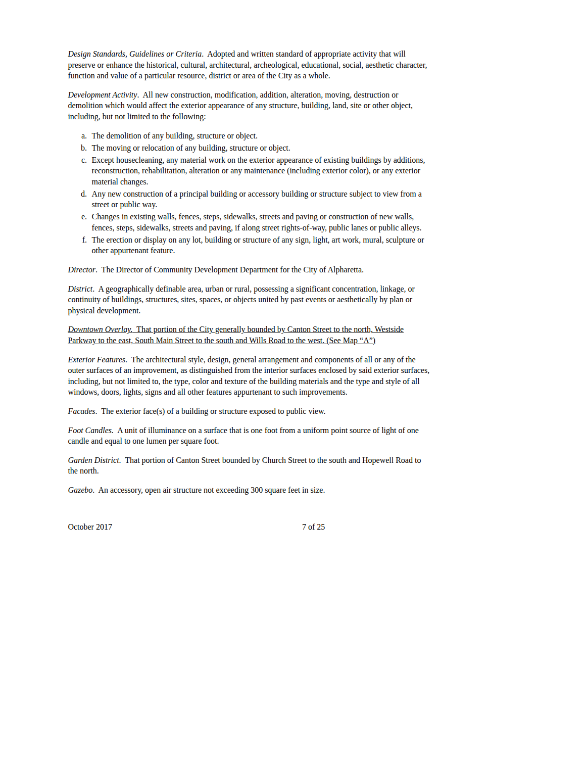Design Standards, Guidelines or Criteria. Adopted and written standard of appropriate activity that will preserve or enhance the historical, cultural, architectural, archeological, educational, social, aesthetic character, function and value of a particular resource, district or area of the City as a whole.
Development Activity. All new construction, modification, addition, alteration, moving, destruction or demolition which would affect the exterior appearance of any structure, building, land, site or other object, including, but not limited to the following:
The demolition of any building, structure or object.
The moving or relocation of any building, structure or object.
Except housecleaning, any material work on the exterior appearance of existing buildings by additions, reconstruction, rehabilitation, alteration or any maintenance (including exterior color), or any exterior material changes.
Any new construction of a principal building or accessory building or structure subject to view from a street or public way.
Changes in existing walls, fences, steps, sidewalks, streets and paving or construction of new walls, fences, steps, sidewalks, streets and paving, if along street rights-of-way, public lanes or public alleys.
The erection or display on any lot, building or structure of any sign, light, art work, mural, sculpture or other appurtenant feature.
Director. The Director of Community Development Department for the City of Alpharetta.
District. A geographically definable area, urban or rural, possessing a significant concentration, linkage, or continuity of buildings, structures, sites, spaces, or objects united by past events or aesthetically by plan or physical development.
Downtown Overlay. That portion of the City generally bounded by Canton Street to the north, Westside Parkway to the east, South Main Street to the south and Wills Road to the west. (See Map “A”)
Exterior Features. The architectural style, design, general arrangement and components of all or any of the outer surfaces of an improvement, as distinguished from the interior surfaces enclosed by said exterior surfaces, including, but not limited to, the type, color and texture of the building materials and the type and style of all windows, doors, lights, signs and all other features appurtenant to such improvements.
Facades. The exterior face(s) of a building or structure exposed to public view.
Foot Candles. A unit of illuminance on a surface that is one foot from a uniform point source of light of one candle and equal to one lumen per square foot.
Garden District. That portion of Canton Street bounded by Church Street to the south and Hopewell Road to the north.
Gazebo. An accessory, open air structure not exceeding 300 square feet in size.
October 2017 7 of 25